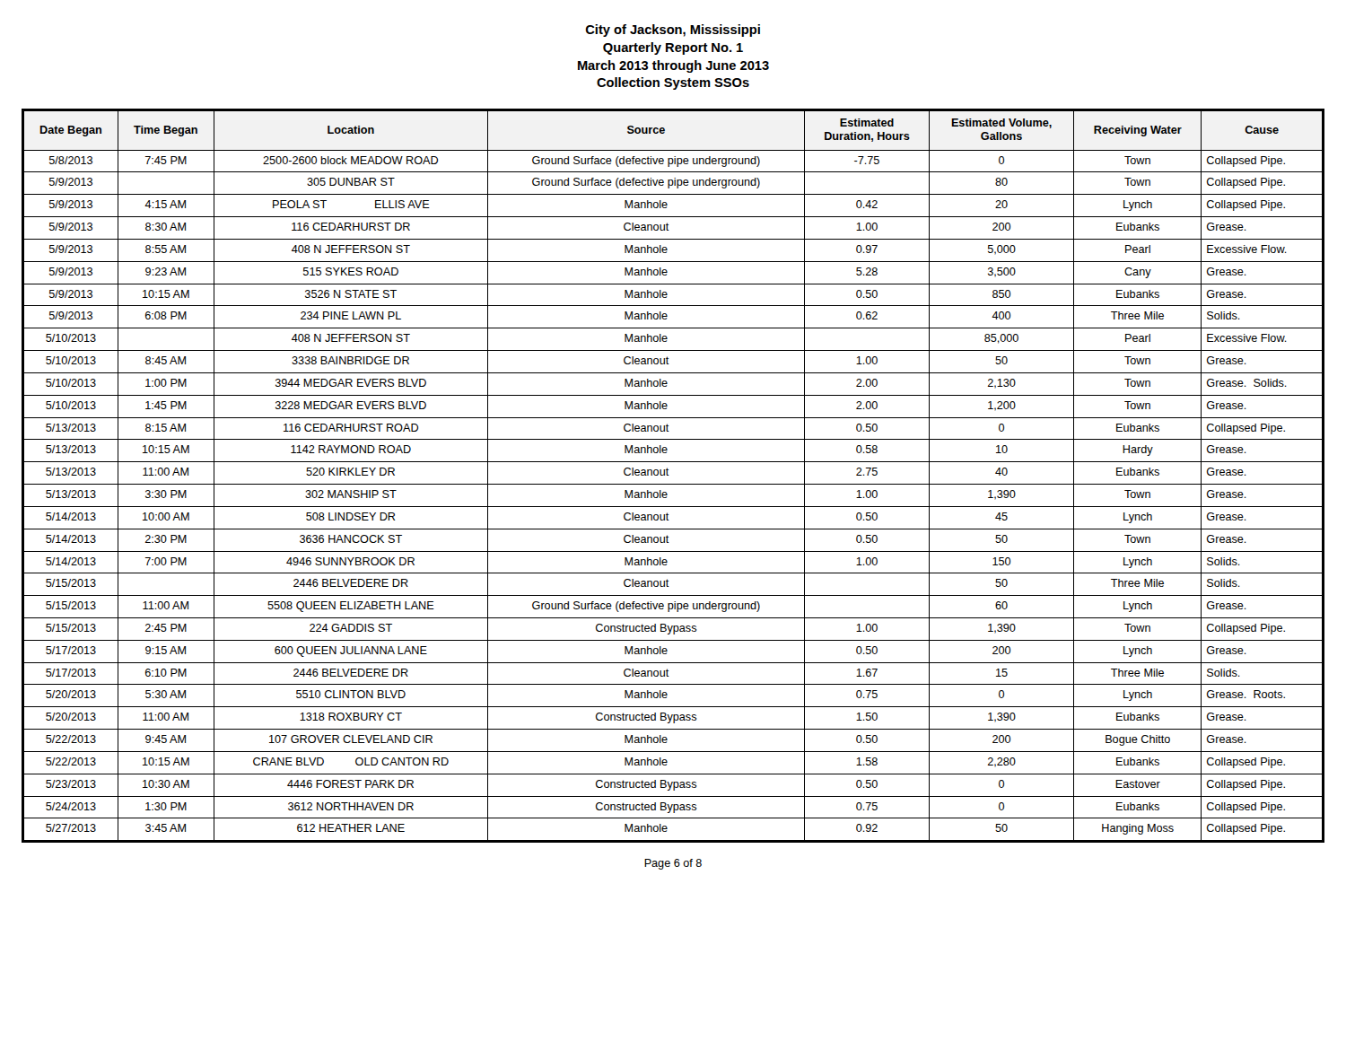City of Jackson, Mississippi
Quarterly Report No. 1
March 2013 through June 2013
Collection System SSOs
| Date Began | Time Began | Location | Source | Estimated Duration, Hours | Estimated Volume, Gallons | Receiving Water | Cause |
| --- | --- | --- | --- | --- | --- | --- | --- |
| 5/8/2013 | 7:45 PM | 2500-2600 block MEADOW ROAD | Ground Surface (defective pipe underground) | -7.75 | 0 | Town | Collapsed Pipe. |
| 5/9/2013 | | 305 DUNBAR ST | Ground Surface (defective pipe underground) | | 80 | Town | Collapsed Pipe. |
| 5/9/2013 | 4:15 AM | PEOLA ST ELLIS AVE | Manhole | 0.42 | 20 | Lynch | Collapsed Pipe. |
| 5/9/2013 | 8:30 AM | 116 CEDARHURST DR | Cleanout | 1.00 | 200 | Eubanks | Grease. |
| 5/9/2013 | 8:55 AM | 408 N JEFFERSON ST | Manhole | 0.97 | 5,000 | Pearl | Excessive Flow. |
| 5/9/2013 | 9:23 AM | 515 SYKES ROAD | Manhole | 5.28 | 3,500 | Cany | Grease. |
| 5/9/2013 | 10:15 AM | 3526 N STATE ST | Manhole | 0.50 | 850 | Eubanks | Grease. |
| 5/9/2013 | 6:08 PM | 234 PINE LAWN PL | Manhole | 0.62 | 400 | Three Mile | Solids. |
| 5/10/2013 | | 408 N JEFFERSON ST | Manhole | | 85,000 | Pearl | Excessive Flow. |
| 5/10/2013 | 8:45 AM | 3338 BAINBRIDGE DR | Cleanout | 1.00 | 50 | Town | Grease. |
| 5/10/2013 | 1:00 PM | 3944 MEDGAR EVERS BLVD | Manhole | 2.00 | 2,130 | Town | Grease. Solids. |
| 5/10/2013 | 1:45 PM | 3228 MEDGAR EVERS BLVD | Manhole | 2.00 | 1,200 | Town | Grease. |
| 5/13/2013 | 8:15 AM | 116 CEDARHURST ROAD | Cleanout | 0.50 | 0 | Eubanks | Collapsed Pipe. |
| 5/13/2013 | 10:15 AM | 1142 RAYMOND ROAD | Manhole | 0.58 | 10 | Hardy | Grease. |
| 5/13/2013 | 11:00 AM | 520 KIRKLEY DR | Cleanout | 2.75 | 40 | Eubanks | Grease. |
| 5/13/2013 | 3:30 PM | 302 MANSHIP ST | Manhole | 1.00 | 1,390 | Town | Grease. |
| 5/14/2013 | 10:00 AM | 508 LINDSEY DR | Cleanout | 0.50 | 45 | Lynch | Grease. |
| 5/14/2013 | 2:30 PM | 3636 HANCOCK ST | Cleanout | 0.50 | 50 | Town | Grease. |
| 5/14/2013 | 7:00 PM | 4946 SUNNYBROOK DR | Manhole | 1.00 | 150 | Lynch | Solids. |
| 5/15/2013 | | 2446 BELVEDERE DR | Cleanout | | 50 | Three Mile | Solids. |
| 5/15/2013 | 11:00 AM | 5508 QUEEN ELIZABETH LANE | Ground Surface (defective pipe underground) | | 60 | Lynch | Grease. |
| 5/15/2013 | 2:45 PM | 224 GADDIS ST | Constructed Bypass | 1.00 | 1,390 | Town | Collapsed Pipe. |
| 5/17/2013 | 9:15 AM | 600 QUEEN JULIANNA LANE | Manhole | 0.50 | 200 | Lynch | Grease. |
| 5/17/2013 | 6:10 PM | 2446 BELVEDERE DR | Cleanout | 1.67 | 15 | Three Mile | Solids. |
| 5/20/2013 | 5:30 AM | 5510 CLINTON BLVD | Manhole | 0.75 | 0 | Lynch | Grease. Roots. |
| 5/20/2013 | 11:00 AM | 1318 ROXBURY CT | Constructed Bypass | 1.50 | 1,390 | Eubanks | Grease. |
| 5/22/2013 | 9:45 AM | 107 GROVER CLEVELAND CIR | Manhole | 0.50 | 200 | Bogue Chitto | Grease. |
| 5/22/2013 | 10:15 AM | CRANE BLVD OLD CANTON RD | Manhole | 1.58 | 2,280 | Eubanks | Collapsed Pipe. |
| 5/23/2013 | 10:30 AM | 4446 FOREST PARK DR | Constructed Bypass | 0.50 | 0 | Eastover | Collapsed Pipe. |
| 5/24/2013 | 1:30 PM | 3612 NORTHHAVEN DR | Constructed Bypass | 0.75 | 0 | Eubanks | Collapsed Pipe. |
| 5/27/2013 | 3:45 AM | 612 HEATHER LANE | Manhole | 0.92 | 50 | Hanging Moss | Collapsed Pipe. |
Page 6 of 8